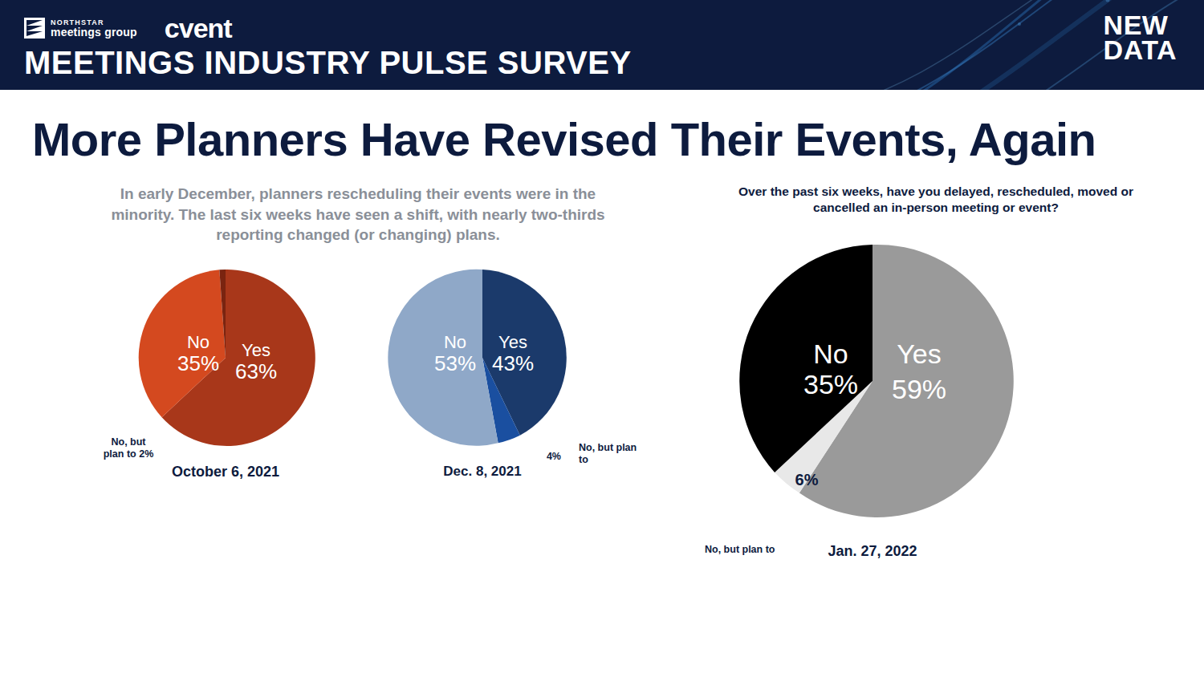NORTHSTAR meetings group
cvent
MEETINGS INDUSTRY PULSE SURVEY
NEW
DATA
More Planners Have Revised Their Events, Again
In early December, planners rescheduling their events were in the minority. The last six weeks have seen a shift, with nearly two-thirds reporting changed (or changing) plans.
No 35% Yes 63%
No, but plan to 2%
October 6, 2021
No 53% Yes 43%
4%
No, but plan to
Dec. 8, 2021
Over the past six weeks, have you delayed, rescheduled, moved or cancelled an in-person meeting or event?
No 35% Yes 59% 6%
No, but plan to
Jan. 27, 2022